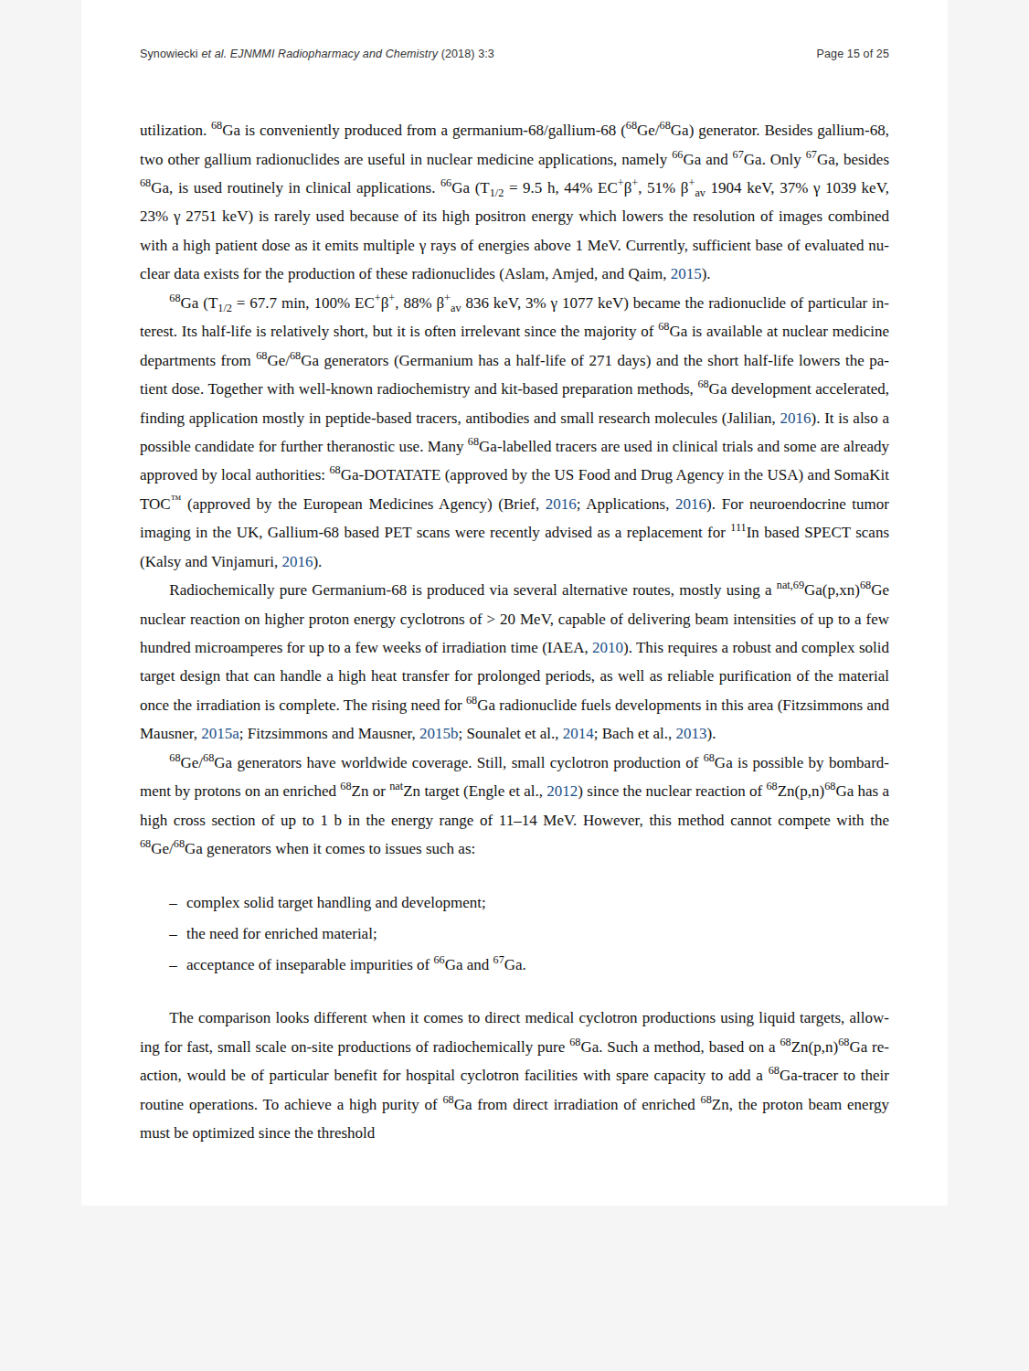Synowiecki et al. EJNMMI Radiopharmacy and Chemistry (2018) 3:3 Page 15 of 25
utilization. 68Ga is conveniently produced from a germanium-68/gallium-68 (68Ge/68Ga) generator. Besides gallium-68, two other gallium radionuclides are useful in nuclear medicine applications, namely 66Ga and 67Ga. Only 67Ga, besides 68Ga, is used routinely in clinical applications. 66Ga (T1/2 = 9.5 h, 44% EC+β+, 51% β+av 1904 keV, 37% γ 1039 keV, 23% γ 2751 keV) is rarely used because of its high positron energy which lowers the resolution of images combined with a high patient dose as it emits multiple γ rays of energies above 1 MeV. Currently, sufficient base of evaluated nuclear data exists for the production of these radionuclides (Aslam, Amjed, and Qaim, 2015).
68Ga (T1/2 = 67.7 min, 100% EC+β+, 88% β+av 836 keV, 3% γ 1077 keV) became the radionuclide of particular interest. Its half-life is relatively short, but it is often irrelevant since the majority of 68Ga is available at nuclear medicine departments from 68Ge/68Ga generators (Germanium has a half-life of 271 days) and the short half-life lowers the patient dose. Together with well-known radiochemistry and kit-based preparation methods, 68Ga development accelerated, finding application mostly in peptide-based tracers, antibodies and small research molecules (Jalilian, 2016). It is also a possible candidate for further theranostic use. Many 68Ga-labelled tracers are used in clinical trials and some are already approved by local authorities: 68Ga-DOTATATE (approved by the US Food and Drug Agency in the USA) and SomaKit TOC™ (approved by the European Medicines Agency) (Brief, 2016; Applications, 2016). For neuroendocrine tumor imaging in the UK, Gallium-68 based PET scans were recently advised as a replacement for 111In based SPECT scans (Kalsy and Vinjamuri, 2016).
Radiochemically pure Germanium-68 is produced via several alternative routes, mostly using a nat,69Ga(p,xn)68Ge nuclear reaction on higher proton energy cyclotrons of > 20 MeV, capable of delivering beam intensities of up to a few hundred microamperes for up to a few weeks of irradiation time (IAEA, 2010). This requires a robust and complex solid target design that can handle a high heat transfer for prolonged periods, as well as reliable purification of the material once the irradiation is complete. The rising need for 68Ga radionuclide fuels developments in this area (Fitzsimmons and Mausner, 2015a; Fitzsimmons and Mausner, 2015b; Sounalet et al., 2014; Bach et al., 2013).
68Ge/68Ga generators have worldwide coverage. Still, small cyclotron production of 68Ga is possible by bombardment by protons on an enriched 68Zn or natZn target (Engle et al., 2012) since the nuclear reaction of 68Zn(p,n)68Ga has a high cross section of up to 1 b in the energy range of 11–14 MeV. However, this method cannot compete with the 68Ge/68Ga generators when it comes to issues such as:
complex solid target handling and development;
the need for enriched material;
acceptance of inseparable impurities of 66Ga and 67Ga.
The comparison looks different when it comes to direct medical cyclotron productions using liquid targets, allowing for fast, small scale on-site productions of radiochemically pure 68Ga. Such a method, based on a 68Zn(p,n)68Ga reaction, would be of particular benefit for hospital cyclotron facilities with spare capacity to add a 68Ga-tracer to their routine operations. To achieve a high purity of 68Ga from direct irradiation of enriched 68Zn, the proton beam energy must be optimized since the threshold